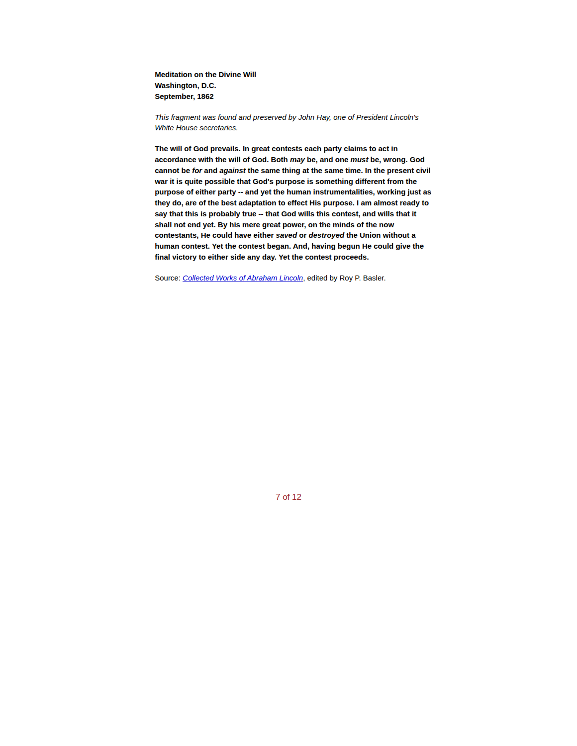Meditation on the Divine Will
Washington, D.C.
September, 1862
This fragment was found and preserved by John Hay, one of President Lincoln's White House secretaries.
The will of God prevails. In great contests each party claims to act in accordance with the will of God. Both may be, and one must be, wrong. God cannot be for and against the same thing at the same time. In the present civil war it is quite possible that God's purpose is something different from the purpose of either party -- and yet the human instrumentalities, working just as they do, are of the best adaptation to effect His purpose. I am almost ready to say that this is probably true -- that God wills this contest, and wills that it shall not end yet. By his mere great power, on the minds of the now contestants, He could have either saved or destroyed the Union without a human contest. Yet the contest began. And, having begun He could give the final victory to either side any day. Yet the contest proceeds.
Source: Collected Works of Abraham Lincoln, edited by Roy P. Basler.
7 of 12